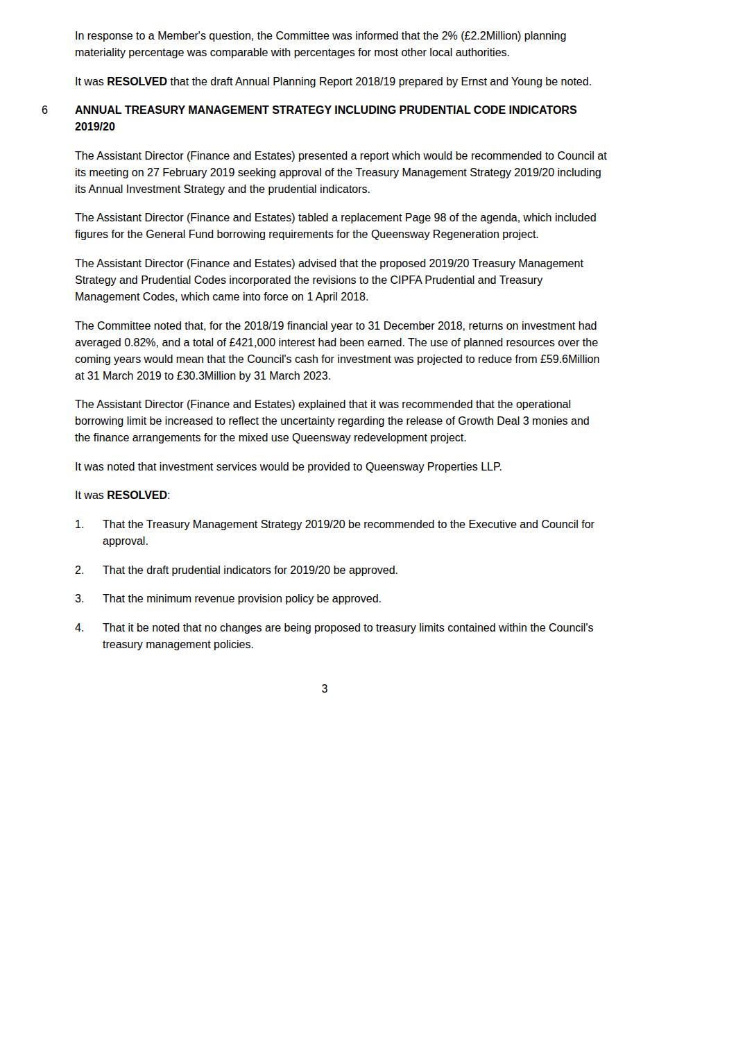In response to a Member's question, the Committee was informed that the 2% (£2.2Million) planning materiality percentage was comparable with percentages for most other local authorities.
It was RESOLVED that the draft Annual Planning Report 2018/19 prepared by Ernst and Young be noted.
6
ANNUAL TREASURY MANAGEMENT STRATEGY INCLUDING PRUDENTIAL CODE INDICATORS 2019/20
The Assistant Director (Finance and Estates) presented a report which would be recommended to Council at its meeting on 27 February 2019 seeking approval of the Treasury Management Strategy 2019/20 including its Annual Investment Strategy and the prudential indicators.
The Assistant Director (Finance and Estates) tabled a replacement Page 98 of the agenda, which included figures for the General Fund borrowing requirements for the Queensway Regeneration project.
The Assistant Director (Finance and Estates) advised that the proposed 2019/20 Treasury Management Strategy and Prudential Codes incorporated the revisions to the CIPFA Prudential and Treasury Management Codes, which came into force on 1 April 2018.
The Committee noted that, for the 2018/19 financial year to 31 December 2018, returns on investment had averaged 0.82%, and a total of £421,000 interest had been earned. The use of planned resources over the coming years would mean that the Council's cash for investment was projected to reduce from £59.6Million at 31 March 2019 to £30.3Million by 31 March 2023.
The Assistant Director (Finance and Estates) explained that it was recommended that the operational borrowing limit be increased to reflect the uncertainty regarding the release of Growth Deal 3 monies and the finance arrangements for the mixed use Queensway redevelopment project.
It was noted that investment services would be provided to Queensway Properties LLP.
It was RESOLVED:
That the Treasury Management Strategy 2019/20 be recommended to the Executive and Council for approval.
That the draft prudential indicators for 2019/20 be approved.
That the minimum revenue provision policy be approved.
That it be noted that no changes are being proposed to treasury limits contained within the Council's treasury management policies.
3